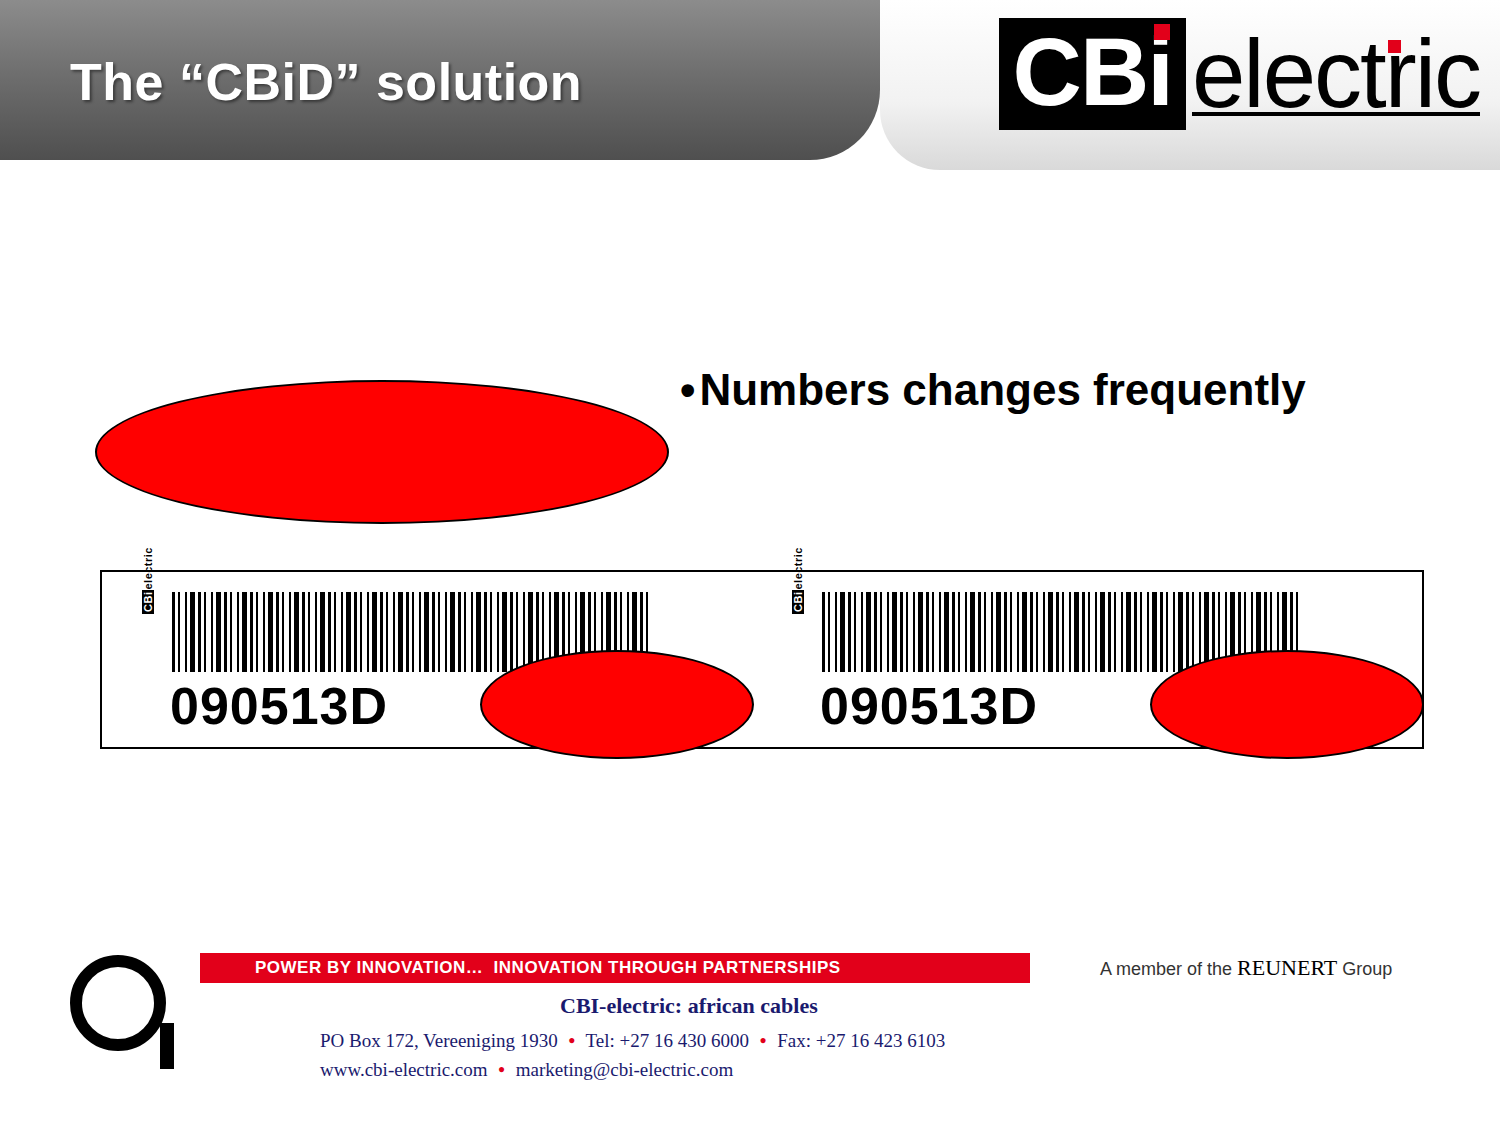The “CBiD” solution
CBi
electric
•Numbers changes frequently
CBielectric
090513D
CBielectric
090513D
POWER BY INNOVATION… INNOVATION THROUGH PARTNERSHIPS
A member of the REUNERT Group
CBI-electric: african cables
PO Box 172, Vereeniging 1930 • Tel: +27 16 430 6000 • Fax: +27 16 423 6103
www.cbi-electric.com • marketing@cbi-electric.com